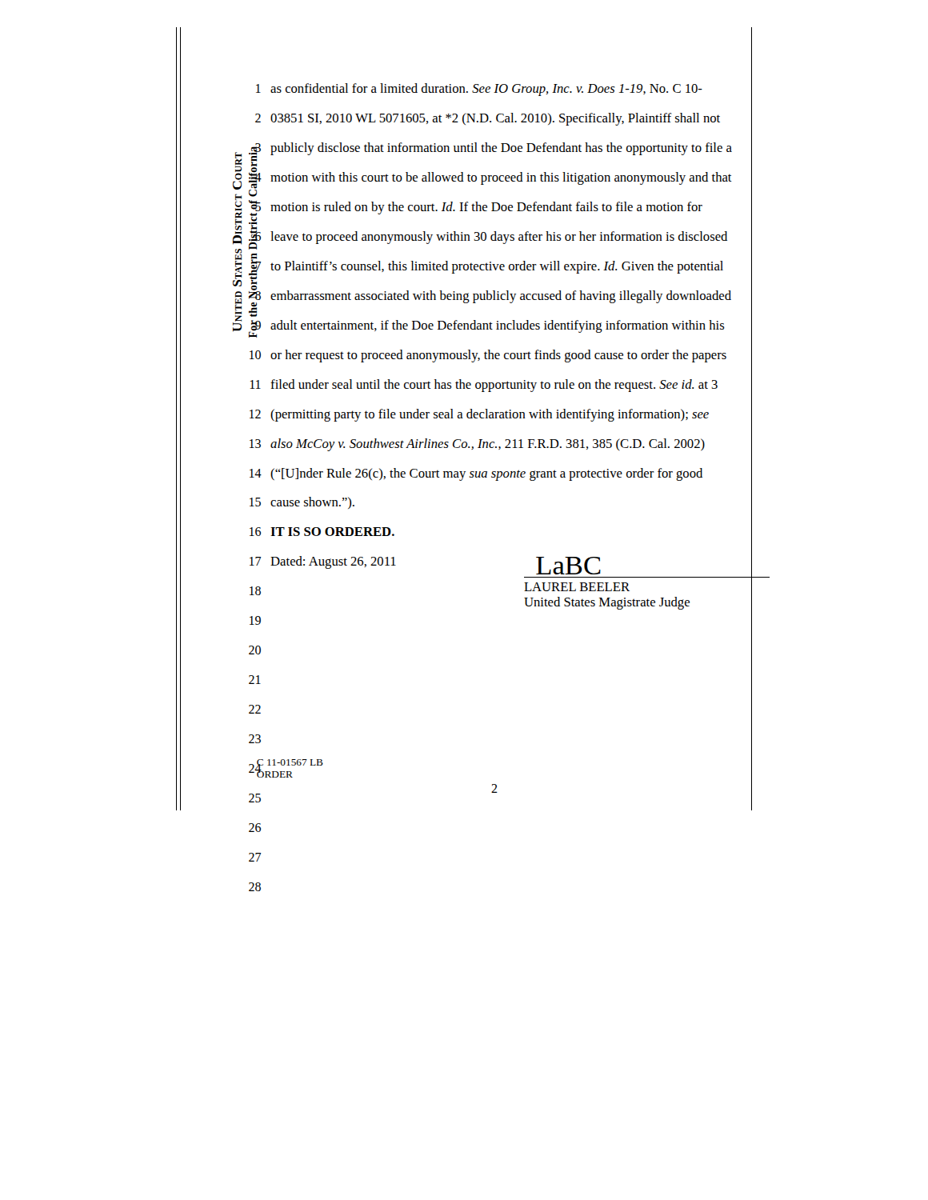United States District Court For the Northern District of California
1
2
3
4
5
6
7
8
9
10
11
12
13
14
15
16
17
18
19
20
21
22
23
24
25
26
27
28
as confidential for a limited duration. See IO Group, Inc. v. Does 1-19, No. C 10-03851 SI, 2010 WL 5071605, at *2 (N.D. Cal. 2010). Specifically, Plaintiff shall not publicly disclose that information until the Doe Defendant has the opportunity to file a motion with this court to be allowed to proceed in this litigation anonymously and that motion is ruled on by the court. Id. If the Doe Defendant fails to file a motion for leave to proceed anonymously within 30 days after his or her information is disclosed to Plaintiff’s counsel, this limited protective order will expire. Id. Given the potential embarrassment associated with being publicly accused of having illegally downloaded adult entertainment, if the Doe Defendant includes identifying information within his or her request to proceed anonymously, the court finds good cause to order the papers filed under seal until the court has the opportunity to rule on the request. See id. at 3 (permitting party to file under seal a declaration with identifying information); see also McCoy v. Southwest Airlines Co., Inc., 211 F.R.D. 381, 385 (C.D. Cal. 2002) (“[U]nder Rule 26(c), the Court may sua sponte grant a protective order for good cause shown.”).
IT IS SO ORDERED.
Dated: August 26, 2011
LaBC
LAUREL BEELER
United States Magistrate Judge
C 11-01567 LB
ORDER
2